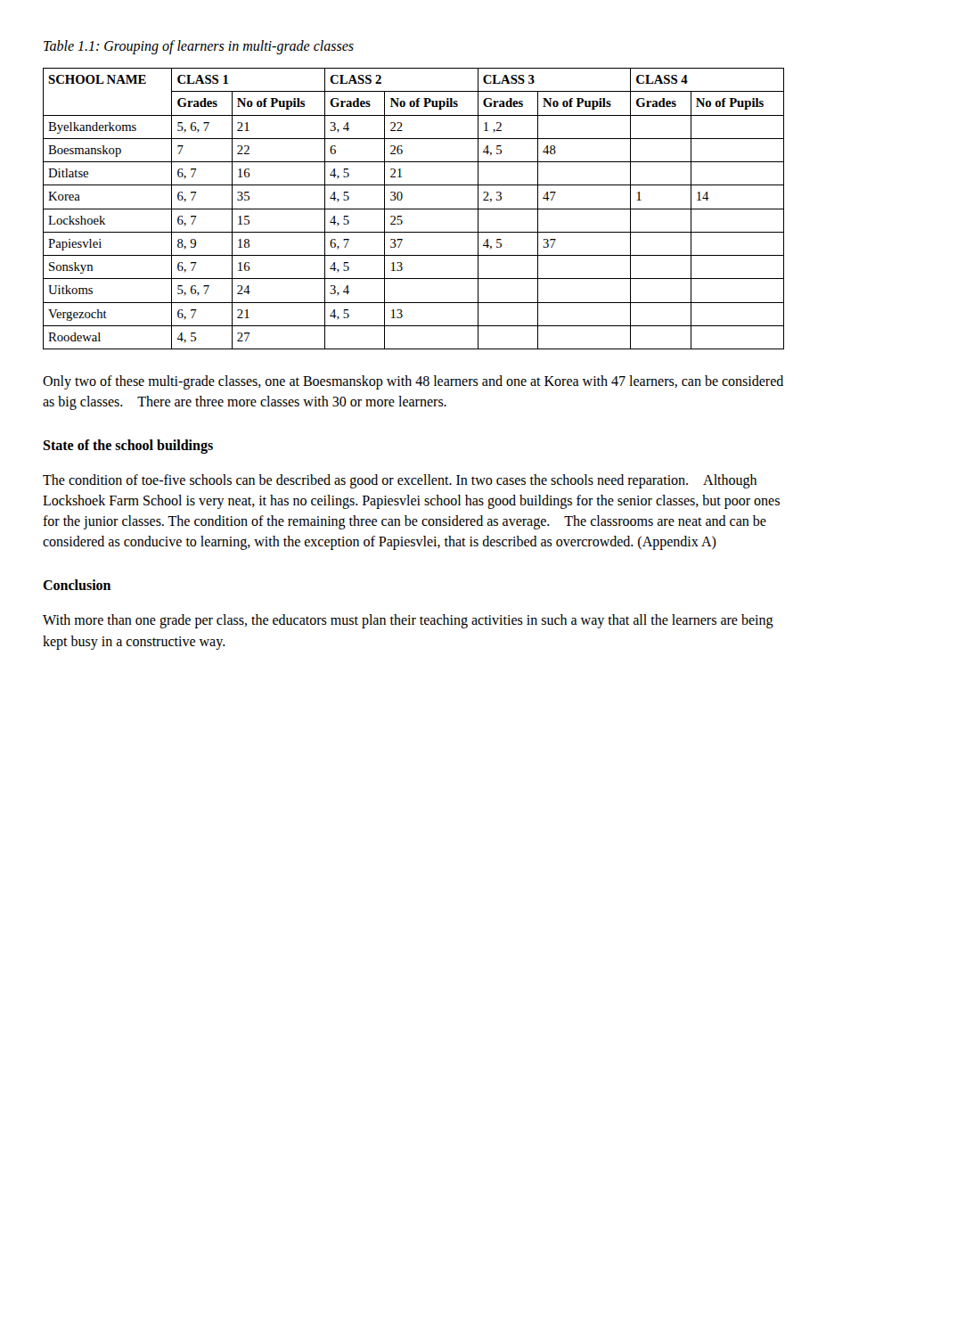Table 1.1: Grouping of learners in multi-grade classes
| SCHOOL NAME | CLASS 1 | CLASS 2 | CLASS 3 | CLASS 4 |
| --- | --- | --- | --- | --- |
| Grades | No of Pupils | Grades | No of Pupils | Grades | No of Pupils | Grades | No of Pupils |
| Byelkanderkoms | 5, 6, 7 | 21 | 3, 4 | 22 | 1 ,2 | | | |
| Boesmanskop | 7 | 22 | 6 | 26 | 4, 5 | 48 | | |
| Ditlatse | 6, 7 | 16 | 4, 5 | 21 | | | | |
| Korea | 6, 7 | 35 | 4, 5 | 30 | 2, 3 | 47 | 1 | 14 |
| Lockshoek | 6, 7 | 15 | 4, 5 | 25 | | | | |
| Papiesvlei | 8, 9 | 18 | 6, 7 | 37 | 4, 5 | 37 | | |
| Sonskyn | 6, 7 | 16 | 4, 5 | 13 | | | | |
| Uitkoms | 5, 6, 7 | 24 | 3, 4 | | | | | |
| Vergezocht | 6, 7 | 21 | 4, 5 | 13 | | | | |
| Roodewal | 4, 5 | 27 | | | | | | |
Only two of these multi-grade classes, one at Boesmanskop with 48 learners and one at Korea with 47 learners, can be considered as big classes. There are three more classes with 30 or more learners.
State of the school buildings
The condition of toe-five schools can be described as good or excellent. In two cases the schools need reparation. Although Lockshoek Farm School is very neat, it has no ceilings. Papiesvlei school has good buildings for the senior classes, but poor ones for the junior classes. The condition of the remaining three can be considered as average. The classrooms are neat and can be considered as conducive to learning, with the exception of Papiesvlei, that is described as overcrowded. (Appendix A)
Conclusion
With more than one grade per class, the educators must plan their teaching activities in such a way that all the learners are being kept busy in a constructive way.